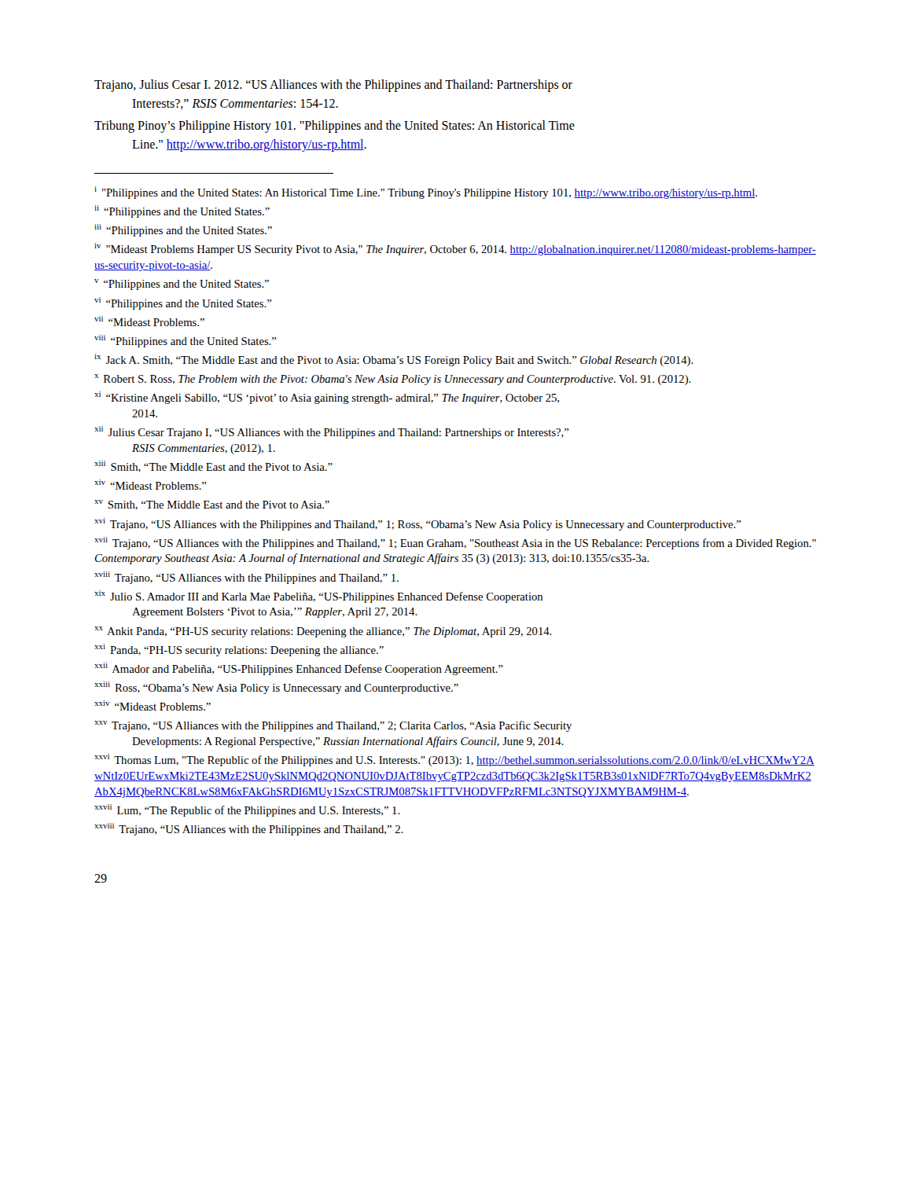Trajano, Julius Cesar I. 2012. “US Alliances with the Philippines and Thailand: Partnerships or Interests?,” RSIS Commentaries: 154-12.
Tribung Pinoy’s Philippine History 101. "Philippines and the United States: An Historical Time Line." http://www.tribo.org/history/us-rp.html.
i "Philippines and the United States: An Historical Time Line." Tribung Pinoy's Philippine History 101, http://www.tribo.org/history/us-rp.html.
ii “Philippines and the United States.”
iii “Philippines and the United States.”
iv "Mideast Problems Hamper US Security Pivot to Asia," The Inquirer, October 6, 2014. http://globalnation.inquirer.net/112080/mideast-problems-hamper-us-security-pivot-to-asia/.
v “Philippines and the United States.”
vi “Philippines and the United States.”
vii “Mideast Problems.”
viii “Philippines and the United States.”
ix Jack A. Smith, “The Middle East and the Pivot to Asia: Obama’s US Foreign Policy Bait and Switch.” Global Research (2014).
x Robert S. Ross, The Problem with the Pivot: Obama's New Asia Policy is Unnecessary and Counterproductive. Vol. 91. (2012).
xi “Kristine Angeli Sabillo, “US ‘pivot’ to Asia gaining strength- admiral,” The Inquirer, October 25, 2014.
xii Julius Cesar Trajano I, “US Alliances with the Philippines and Thailand: Partnerships or Interests?,” RSIS Commentaries, (2012), 1.
xiii Smith, “The Middle East and the Pivot to Asia.”
xiv “Mideast Problems.”
xv Smith, “The Middle East and the Pivot to Asia.”
xvi Trajano, “US Alliances with the Philippines and Thailand,” 1; Ross, “Obama’s New Asia Policy is Unnecessary and Counterproductive.”
xvii Trajano, “US Alliances with the Philippines and Thailand,” 1; Euan Graham, "Southeast Asia in the US Rebalance: Perceptions from a Divided Region." Contemporary Southeast Asia: A Journal of International and Strategic Affairs 35 (3) (2013): 313, doi:10.1355/cs35-3a.
xviii Trajano, “US Alliances with the Philippines and Thailand,” 1.
xix Julio S. Amador III and Karla Mae Pabeliña, “US-Philippines Enhanced Defense Cooperation Agreement Bolsters ‘Pivot to Asia,’” Rappler, April 27, 2014.
xx Ankit Panda, “PH-US security relations: Deepening the alliance,” The Diplomat, April 29, 2014.
xxi Panda, “PH-US security relations: Deepening the alliance.”
xxii Amador and Pabeliña, “US-Philippines Enhanced Defense Cooperation Agreement.”
xxiii Ross, “Obama’s New Asia Policy is Unnecessary and Counterproductive.”
xxiv “Mideast Problems.”
xxv Trajano, “US Alliances with the Philippines and Thailand,” 2; Clarita Carlos, “Asia Pacific Security Developments: A Regional Perspective,” Russian International Affairs Council, June 9, 2014.
xxvi Thomas Lum, "The Republic of the Philippines and U.S. Interests." (2013): 1, http://bethel.summon.serialssolutions.com/2.0.0/link/0/eLvHCXMwY2AwNtIz0EUrEwxMki2TE43MzE2SU0ySklNMQd2QNONUI0vDJAtT8IbvyCgTP2czd3dTb6QC3k2IgSk1T5RB3s01xNlDF7RTo7Q4vgByEEM8sDkMrK2AbX4jMQbeRNCK8LwS8M6xFAkGhSRDI6MUy1SzxCSTRJM087Sk1FTTVHODVFPzRFMLc3NTSQYJXMYBAM9HM-4.
xxvii Lum, “The Republic of the Philippines and U.S. Interests,” 1.
xxviii Trajano, “US Alliances with the Philippines and Thailand,” 2.
29